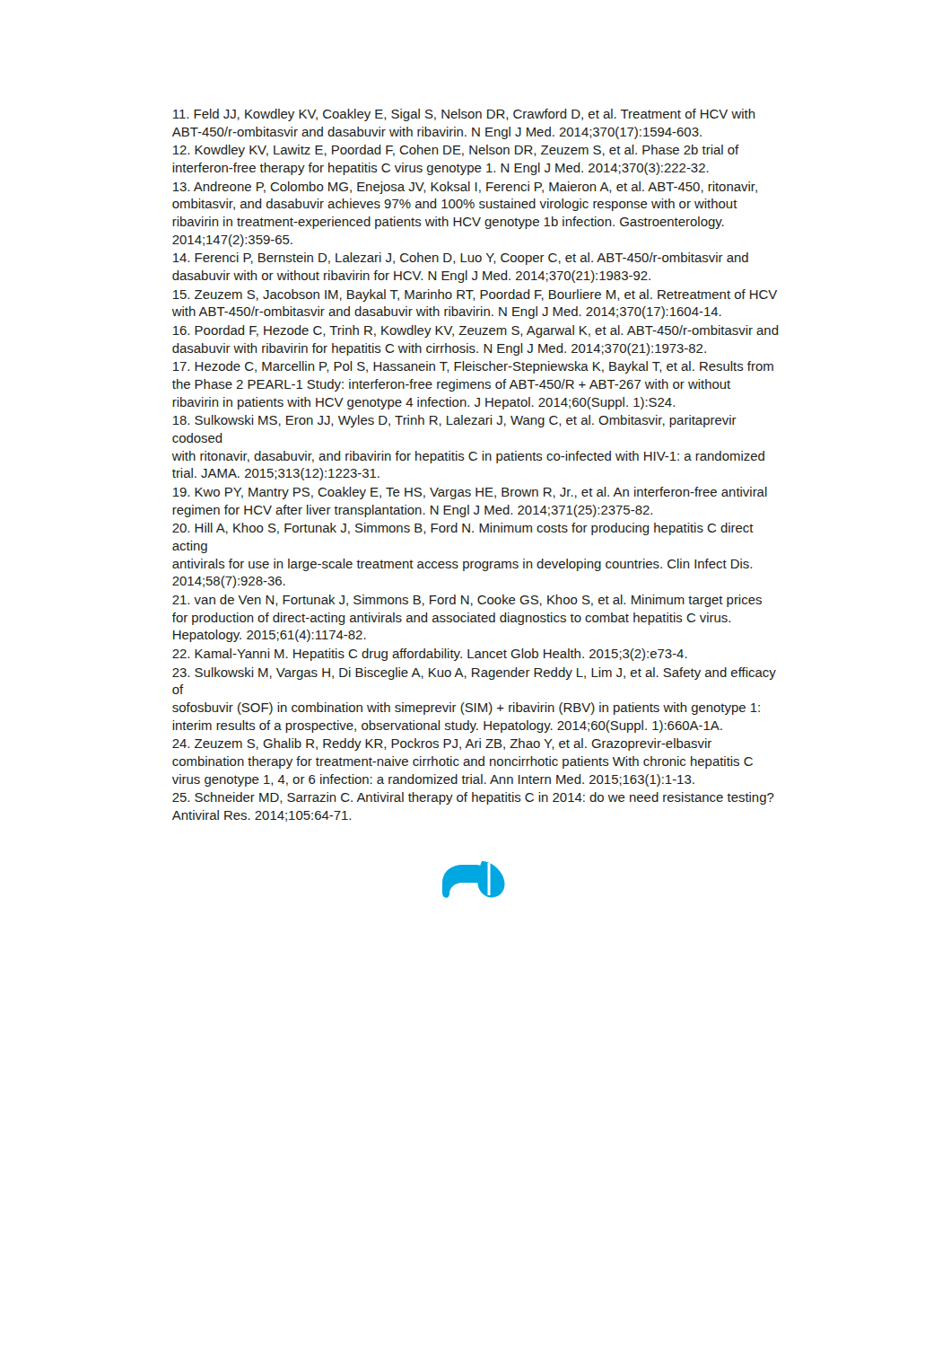11. Feld JJ, Kowdley KV, Coakley E, Sigal S, Nelson DR, Crawford D, et al. Treatment of HCV with ABT-450/r-ombitasvir and dasabuvir with ribavirin. N Engl J Med. 2014;370(17):1594-603.
12. Kowdley KV, Lawitz E, Poordad F, Cohen DE, Nelson DR, Zeuzem S, et al. Phase 2b trial of interferon-free therapy for hepatitis C virus genotype 1. N Engl J Med. 2014;370(3):222-32.
13. Andreone P, Colombo MG, Enejosa JV, Koksal I, Ferenci P, Maieron A, et al. ABT-450, ritonavir, ombitasvir, and dasabuvir achieves 97% and 100% sustained virologic response with or without ribavirin in treatment-experienced patients with HCV genotype 1b infection. Gastroenterology. 2014;147(2):359-65.
14. Ferenci P, Bernstein D, Lalezari J, Cohen D, Luo Y, Cooper C, et al. ABT-450/r-ombitasvir and dasabuvir with or without ribavirin for HCV. N Engl J Med. 2014;370(21):1983-92.
15. Zeuzem S, Jacobson IM, Baykal T, Marinho RT, Poordad F, Bourliere M, et al. Retreatment of HCV with ABT-450/r-ombitasvir and dasabuvir with ribavirin. N Engl J Med. 2014;370(17):1604-14.
16. Poordad F, Hezode C, Trinh R, Kowdley KV, Zeuzem S, Agarwal K, et al. ABT-450/r-ombitasvir and dasabuvir with ribavirin for hepatitis C with cirrhosis. N Engl J Med. 2014;370(21):1973-82.
17. Hezode C, Marcellin P, Pol S, Hassanein T, Fleischer-Stepniewska K, Baykal T, et al. Results from the Phase 2 PEARL-1 Study: interferon-free regimens of ABT-450/R + ABT-267 with or without ribavirin in patients with HCV genotype 4 infection. J Hepatol. 2014;60(Suppl. 1):S24.
18. Sulkowski MS, Eron JJ, Wyles D, Trinh R, Lalezari J, Wang C, et al. Ombitasvir, paritaprevir codosed
with ritonavir, dasabuvir, and ribavirin for hepatitis C in patients co-infected with HIV-1: a randomized trial. JAMA. 2015;313(12):1223-31.
19. Kwo PY, Mantry PS, Coakley E, Te HS, Vargas HE, Brown R, Jr., et al. An interferon-free antiviral regimen for HCV after liver transplantation. N Engl J Med. 2014;371(25):2375-82.
20. Hill A, Khoo S, Fortunak J, Simmons B, Ford N. Minimum costs for producing hepatitis C direct acting
antivirals for use in large-scale treatment access programs in developing countries. Clin Infect Dis. 2014;58(7):928-36.
21. van de Ven N, Fortunak J, Simmons B, Ford N, Cooke GS, Khoo S, et al. Minimum target prices for production of direct-acting antivirals and associated diagnostics to combat hepatitis C virus. Hepatology. 2015;61(4):1174-82.
22. Kamal-Yanni M. Hepatitis C drug affordability. Lancet Glob Health. 2015;3(2):e73-4.
23. Sulkowski M, Vargas H, Di Bisceglie A, Kuo A, Ragender Reddy L, Lim J, et al. Safety and efficacy of
sofosbuvir (SOF) in combination with simeprevir (SIM) + ribavirin (RBV) in patients with genotype 1: interim results of a prospective, observational study. Hepatology. 2014;60(Suppl. 1):660A-1A.
24. Zeuzem S, Ghalib R, Reddy KR, Pockros PJ, Ari ZB, Zhao Y, et al. Grazoprevir-elbasvir combination therapy for treatment-naive cirrhotic and noncirrhotic patients With chronic hepatitis C virus genotype 1, 4, or 6 infection: a randomized trial. Ann Intern Med. 2015;163(1):1-13.
25. Schneider MD, Sarrazin C. Antiviral therapy of hepatitis C in 2014: do we need resistance testing? Antiviral Res. 2014;105:64-71.